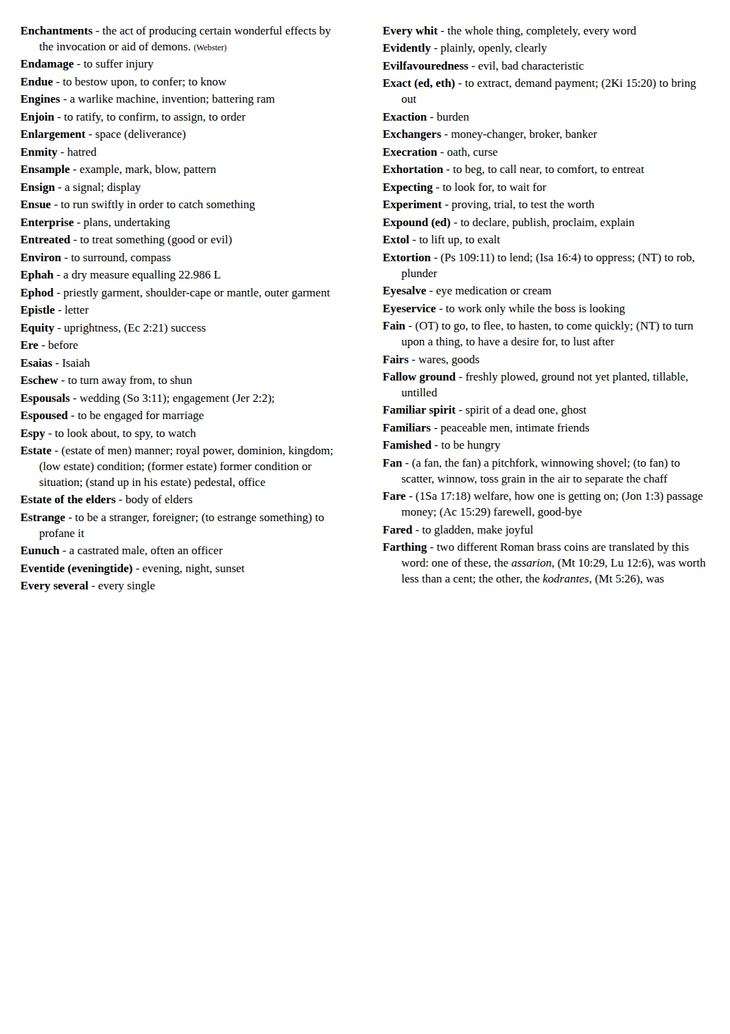Enchantments - the act of producing certain wonderful effects by the invocation or aid of demons. (Webster)
Endamage - to suffer injury
Endue - to bestow upon, to confer; to know
Engines - a warlike machine, invention; battering ram
Enjoin - to ratify, to confirm, to assign, to order
Enlargement - space (deliverance)
Enmity - hatred
Ensample - example, mark, blow, pattern
Ensign - a signal; display
Ensue - to run swiftly in order to catch something
Enterprise - plans, undertaking
Entreated - to treat something (good or evil)
Environ - to surround, compass
Ephah - a dry measure equalling 22.986 L
Ephod - priestly garment, shoulder-cape or mantle, outer garment
Epistle - letter
Equity - uprightness, (Ec 2:21) success
Ere - before
Esaias - Isaiah
Eschew - to turn away from, to shun
Espousals - wedding (So 3:11); engagement (Jer 2:2);
Espoused - to be engaged for marriage
Espy - to look about, to spy, to watch
Estate - (estate of men) manner; royal power, dominion, kingdom; (low estate) condition; (former estate) former condition or situation; (stand up in his estate) pedestal, office
Estate of the elders - body of elders
Estrange - to be a stranger, foreigner; (to estrange something) to profane it
Eunuch - a castrated male, often an officer
Eventide (eveningtide) - evening, night, sunset
Every several - every single
Every whit - the whole thing, completely, every word
Evidently - plainly, openly, clearly
Evilfavouredness - evil, bad characteristic
Exact (ed, eth) - to extract, demand payment; (2Ki 15:20) to bring out
Exaction - burden
Exchangers - money-changer, broker, banker
Execration - oath, curse
Exhortation - to beg, to call near, to comfort, to entreat
Expecting - to look for, to wait for
Experiment - proving, trial, to test the worth
Expound (ed) - to declare, publish, proclaim, explain
Extol - to lift up, to exalt
Extortion - (Ps 109:11) to lend; (Isa 16:4) to oppress; (NT) to rob, plunder
Eyesalve - eye medication or cream
Eyeservice - to work only while the boss is looking
Fain - (OT) to go, to flee, to hasten, to come quickly; (NT) to turn upon a thing, to have a desire for, to lust after
Fairs - wares, goods
Fallow ground - freshly plowed, ground not yet planted, tillable, untilled
Familiar spirit - spirit of a dead one, ghost
Familiars - peaceable men, intimate friends
Famished - to be hungry
Fan - (a fan, the fan) a pitchfork, winnowing shovel; (to fan) to scatter, winnow, toss grain in the air to separate the chaff
Fare - (1Sa 17:18) welfare, how one is getting on; (Jon 1:3) passage money; (Ac 15:29) farewell, good-bye
Fared - to gladden, make joyful
Farthing - two different Roman brass coins are translated by this word: one of these, the assarion, (Mt 10:29, Lu 12:6), was worth less than a cent; the other, the kodrantes, (Mt 5:26), was